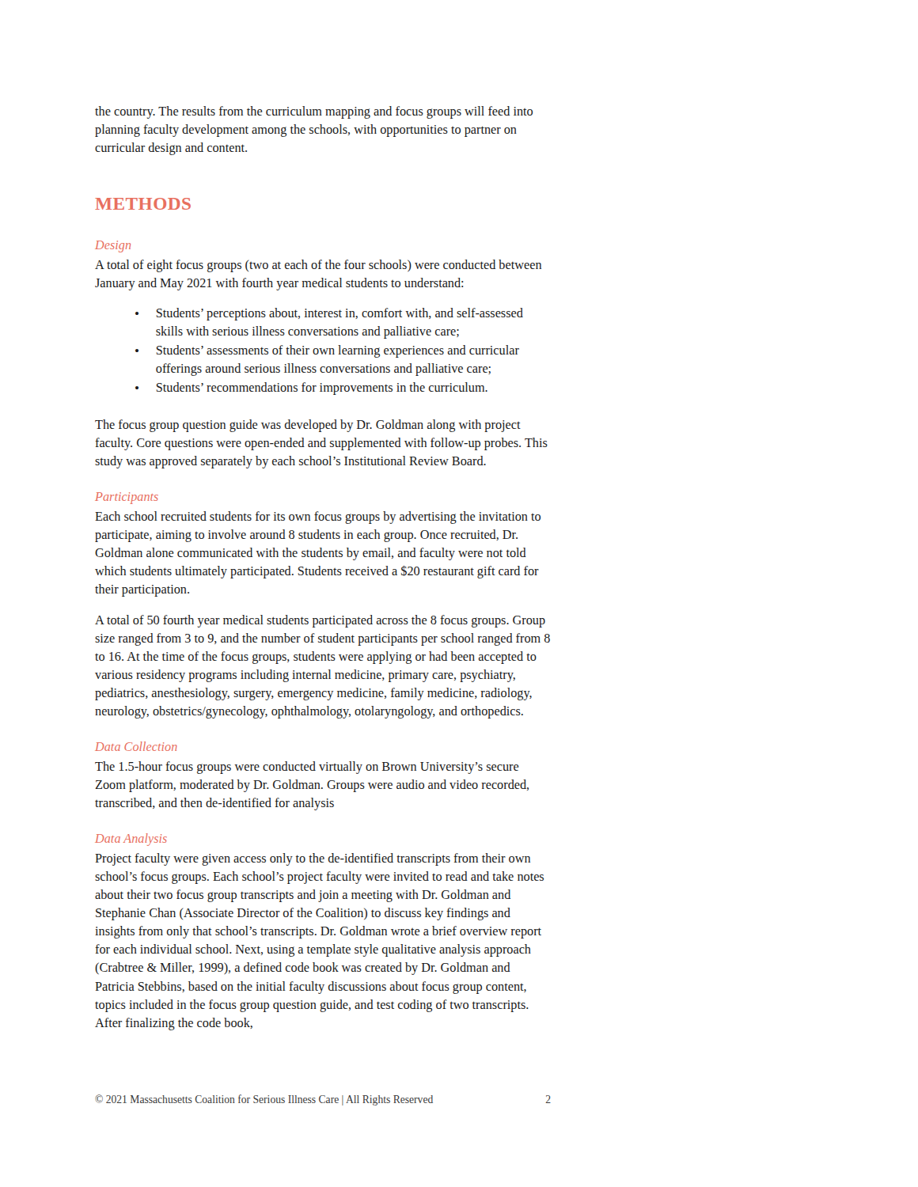the country. The results from the curriculum mapping and focus groups will feed into planning faculty development among the schools, with opportunities to partner on curricular design and content.
METHODS
Design
A total of eight focus groups (two at each of the four schools) were conducted between January and May 2021 with fourth year medical students to understand:
Students’ perceptions about, interest in, comfort with, and self-assessed skills with serious illness conversations and palliative care;
Students’ assessments of their own learning experiences and curricular offerings around serious illness conversations and palliative care;
Students’ recommendations for improvements in the curriculum.
The focus group question guide was developed by Dr. Goldman along with project faculty. Core questions were open-ended and supplemented with follow-up probes. This study was approved separately by each school’s Institutional Review Board.
Participants
Each school recruited students for its own focus groups by advertising the invitation to participate, aiming to involve around 8 students in each group. Once recruited, Dr. Goldman alone communicated with the students by email, and faculty were not told which students ultimately participated. Students received a $20 restaurant gift card for their participation.
A total of 50 fourth year medical students participated across the 8 focus groups. Group size ranged from 3 to 9, and the number of student participants per school ranged from 8 to 16. At the time of the focus groups, students were applying or had been accepted to various residency programs including internal medicine, primary care, psychiatry, pediatrics, anesthesiology, surgery, emergency medicine, family medicine, radiology, neurology, obstetrics/gynecology, ophthalmology, otolaryngology, and orthopedics.
Data Collection
The 1.5-hour focus groups were conducted virtually on Brown University’s secure Zoom platform, moderated by Dr. Goldman. Groups were audio and video recorded, transcribed, and then de-identified for analysis
Data Analysis
Project faculty were given access only to the de-identified transcripts from their own school’s focus groups. Each school’s project faculty were invited to read and take notes about their two focus group transcripts and join a meeting with Dr. Goldman and Stephanie Chan (Associate Director of the Coalition) to discuss key findings and insights from only that school’s transcripts. Dr. Goldman wrote a brief overview report for each individual school. Next, using a template style qualitative analysis approach (Crabtree & Miller, 1999), a defined code book was created by Dr. Goldman and Patricia Stebbins, based on the initial faculty discussions about focus group content, topics included in the focus group question guide, and test coding of two transcripts. After finalizing the code book,
© 2021 Massachusetts Coalition for Serious Illness Care | All Rights Reserved 2